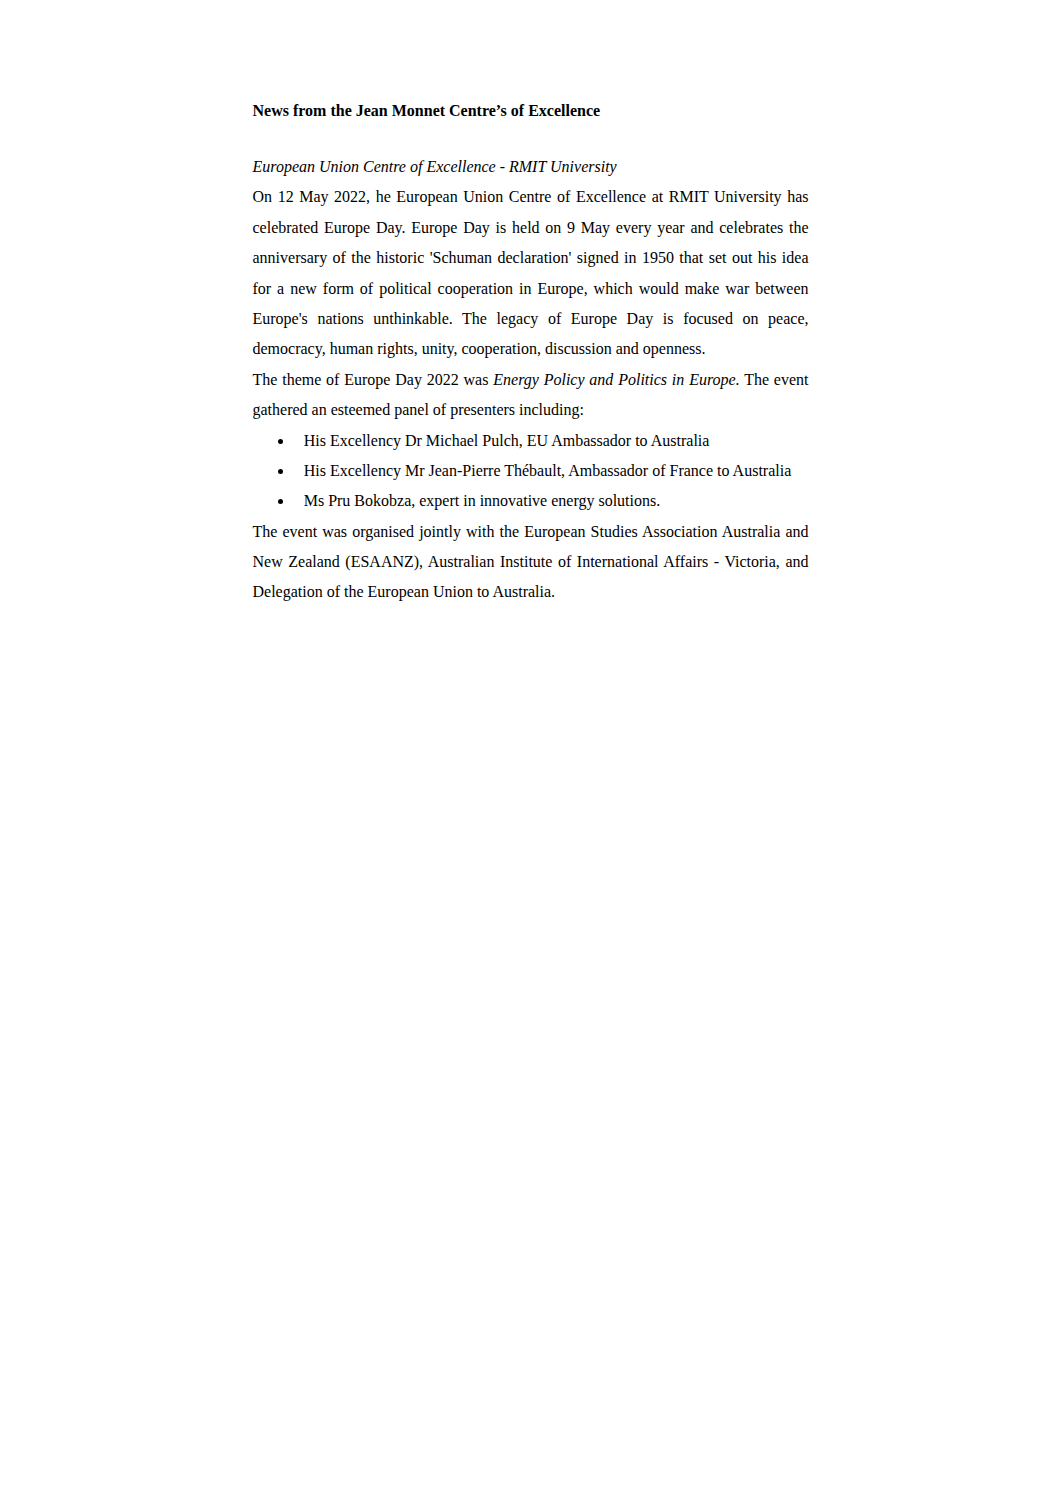News from the Jean Monnet Centre’s of Excellence
European Union Centre of Excellence - RMIT University
On 12 May 2022, he European Union Centre of Excellence at RMIT University has celebrated Europe Day. Europe Day is held on 9 May every year and celebrates the anniversary of the historic 'Schuman declaration' signed in 1950 that set out his idea for a new form of political cooperation in Europe, which would make war between Europe's nations unthinkable. The legacy of Europe Day is focused on peace, democracy, human rights, unity, cooperation, discussion and openness.
The theme of Europe Day 2022 was Energy Policy and Politics in Europe. The event gathered an esteemed panel of presenters including:
His Excellency Dr Michael Pulch, EU Ambassador to Australia
His Excellency Mr Jean-Pierre Thébault, Ambassador of France to Australia
Ms Pru Bokobza, expert in innovative energy solutions.
The event was organised jointly with the European Studies Association Australia and New Zealand (ESAANZ), Australian Institute of International Affairs - Victoria, and Delegation of the European Union to Australia.